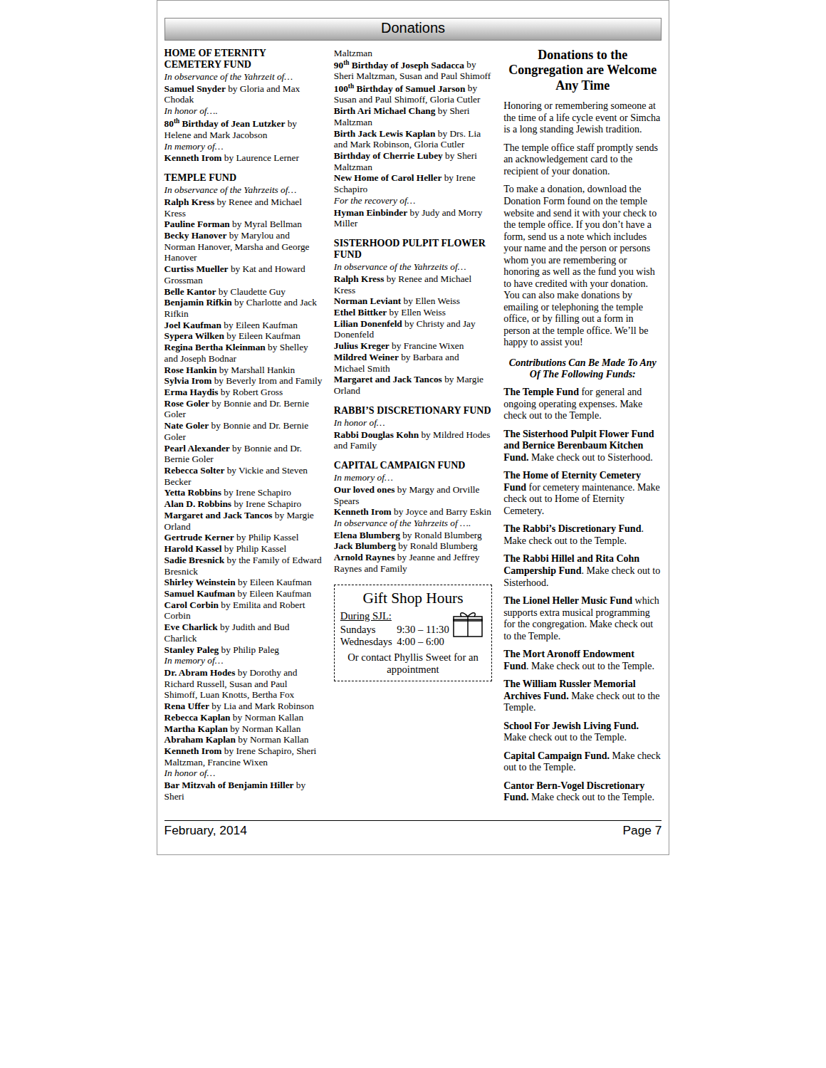Donations
Home of Eternity Cemetery Fund
In observance of the Yahrzeit of…
Samuel Snyder by Gloria and Max Chodak
In honor of….
80th Birthday of Jean Lutzker by Helene and Mark Jacobson
In memory of…
Kenneth Irom by Laurence Lerner
Temple Fund
In observance of the Yahrzeits of…
Ralph Kress by Renee and Michael Kress
Pauline Forman by Myral Bellman
Becky Hanover by Marylou and Norman Hanover, Marsha and George Hanover
Curtiss Mueller by Kat and Howard Grossman
Belle Kantor by Claudette Guy
Benjamin Rifkin by Charlotte and Jack Rifkin
Joel Kaufman by Eileen Kaufman
Sypera Wilken by Eileen Kaufman
Regina Bertha Kleinman by Shelley and Joseph Bodnar
Rose Hankin by Marshall Hankin
Sylvia Irom by Beverly Irom and Family
Erma Haydis by Robert Gross
Rose Goler by Bonnie and Dr. Bernie Goler
Nate Goler by Bonnie and Dr. Bernie Goler
Pearl Alexander by Bonnie and Dr. Bernie Goler
Rebecca Solter by Vickie and Steven Becker
Yetta Robbins by Irene Schapiro
Alan D. Robbins by Irene Schapiro
Margaret and Jack Tancos by Margie Orland
Gertrude Kerner by Philip Kassel
Harold Kassel by Philip Kassel
Sadie Bresnick by the Family of Edward Bresnick
Shirley Weinstein by Eileen Kaufman
Samuel Kaufman by Eileen Kaufman
Carol Corbin by Emilita and Robert Corbin
Eve Charlick by Judith and Bud Charlick
Stanley Paleg by Philip Paleg
In memory of…
Dr. Abram Hodes by Dorothy and Richard Russell, Susan and Paul Shimoff, Luan Knotts, Bertha Fox
Rena Uffer by Lia and Mark Robinson
Rebecca Kaplan by Norman Kallan
Martha Kaplan by Norman Kallan
Abraham Kaplan by Norman Kallan
Kenneth Irom by Irene Schapiro, Sheri Maltzman, Francine Wixen
In honor of…
Bar Mitzvah of Benjamin Hiller by Sheri
Maltzman
90th Birthday of Joseph Sadacca by Sheri Maltzman, Susan and Paul Shimoff
100th Birthday of Samuel Jarson by Susan and Paul Shimoff, Gloria Cutler
Birth Ari Michael Chang by Sheri Maltzman
Birth Jack Lewis Kaplan by Drs. Lia and Mark Robinson, Gloria Cutler
Birthday of Cherrie Lubey by Sheri Maltzman
New Home of Carol Heller by Irene Schapiro
For the recovery of…
Hyman Einbinder by Judy and Morry Miller
Sisterhood Pulpit Flower Fund
In observance of the Yahrzeits of…
Ralph Kress by Renee and Michael Kress
Norman Leviant by Ellen Weiss
Ethel Bittker by Ellen Weiss
Lilian Donenfeld by Christy and Jay Donenfeld
Julius Kreger by Francine Wixen
Mildred Weiner by Barbara and Michael Smith
Margaret and Jack Tancos by Margie Orland
Rabbi’s Discretionary Fund
In honor of…
Rabbi Douglas Kohn by Mildred Hodes and Family
Capital Campaign Fund
In memory of…
Our loved ones by Margy and Orville Spears
Kenneth Irom by Joyce and Barry Eskin
In observance of the Yahrzeits of ….
Elena Blumberg by Ronald Blumberg
Jack Blumberg by Ronald Blumberg
Arnold Raynes by Jeanne and Jeffrey Raynes and Family
Gift Shop Hours
During SJL:
| Sundays | 9:30 – 11:30 |
| Wednesdays | 4:00 – 6:00 |
Or contact Phyllis Sweet for an appointment
Donations to the Congregation are Welcome Any Time
Honoring or remembering someone at the time of a life cycle event or Simcha is a long standing Jewish tradition.
The temple office staff promptly sends an acknowledgement card to the recipient of your donation.
To make a donation, download the Donation Form found on the temple website and send it with your check to the temple office. If you don’t have a form, send us a note which includes your name and the person or persons whom you are remembering or honoring as well as the fund you wish to have credited with your donation. You can also make donations by emailing or telephoning the temple office, or by filling out a form in person at the temple office. We’ll be happy to assist you!
Contributions Can Be Made To Any Of The Following Funds:
The Temple Fund for general and ongoing operating expenses. Make check out to the Temple.
The Sisterhood Pulpit Flower Fund and Bernice Berenbaum Kitchen Fund. Make check out to Sisterhood.
The Home of Eternity Cemetery Fund for cemetery maintenance. Make check out to Home of Eternity Cemetery.
The Rabbi’s Discretionary Fund. Make check out to the Temple.
The Rabbi Hillel and Rita Cohn Campership Fund. Make check out to Sisterhood.
The Lionel Heller Music Fund which supports extra musical programming for the congregation. Make check out to the Temple.
The Mort Aronoff Endowment Fund. Make check out to the Temple.
The William Russler Memorial Archives Fund. Make check out to the Temple.
School For Jewish Living Fund. Make check out to the Temple.
Capital Campaign Fund. Make check out to the Temple.
Cantor Bern-Vogel Discretionary Fund. Make check out to the Temple.
February, 2014
Page 7